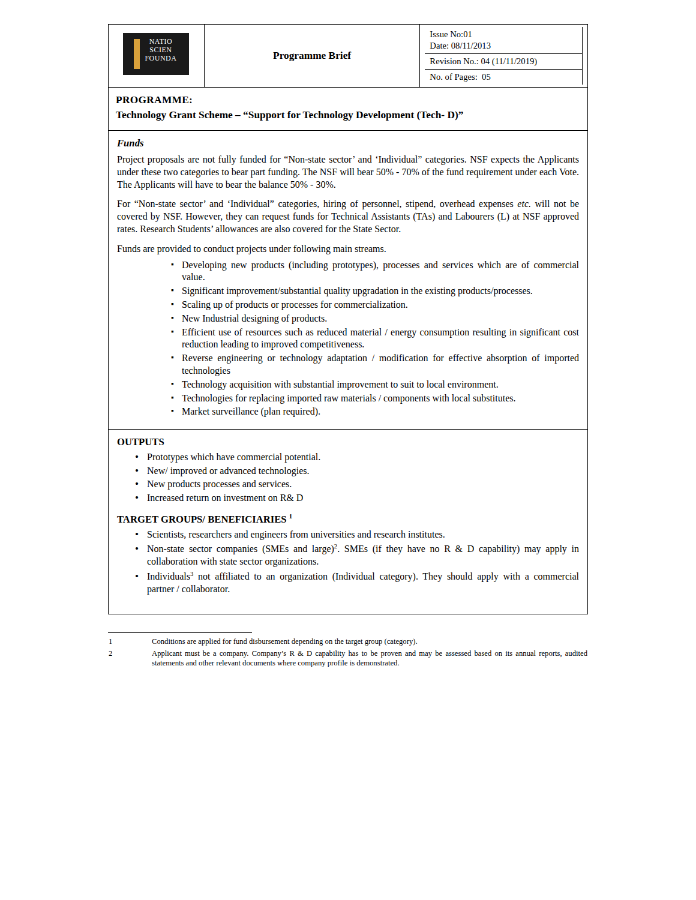| NATIO SCIEN FOUNDA | Programme Brief | / Issue No:01 Date: 08/11/2013 / / Revision No.: 04 (11/11/2019) / / No. of Pages: 05 / |
PROGRAMME:
Technology Grant Scheme – “Support for Technology Development (Tech- D)”
Funds
Project proposals are not fully funded for “Non-state sector’ and ‘Individual” categories. NSF expects the Applicants under these two categories to bear part funding. The NSF will bear 50% - 70% of the fund requirement under each Vote. The Applicants will have to bear the balance 50% - 30%.
For “Non-state sector’ and ‘Individual” categories, hiring of personnel, stipend, overhead expenses etc. will not be covered by NSF. However, they can request funds for Technical Assistants (TAs) and Labourers (L) at NSF approved rates. Research Students’ allowances are also covered for the State Sector.
Funds are provided to conduct projects under following main streams.
Developing new products (including prototypes), processes and services which are of commercial value.
Significant improvement/substantial quality upgradation in the existing products/processes.
Scaling up of products or processes for commercialization.
New Industrial designing of products.
Efficient use of resources such as reduced material / energy consumption resulting in significant cost reduction leading to improved competitiveness.
Reverse engineering or technology adaptation / modification for effective absorption of imported technologies
Technology acquisition with substantial improvement to suit to local environment.
Technologies for replacing imported raw materials / components with local substitutes.
Market surveillance (plan required).
OUTPUTS
Prototypes which have commercial potential.
New/ improved or advanced technologies.
New products processes and services.
Increased return on investment on R& D
TARGET GROUPS/ BENEFICIARIES 1
Scientists, researchers and engineers from universities and research institutes.
Non-state sector companies (SMEs and large)2. SMEs (if they have no R & D capability) may apply in collaboration with state sector organizations.
Individuals3 not affiliated to an organization (Individual category). They should apply with a commercial partner / collaborator.
| 1 | Conditions are applied for fund disbursement depending on the target group (category). |
| 2 | Applicant must be a company. Company’s R & D capability has to be proven and may be assessed based on its annual reports, audited statements and other relevant documents where company profile is demonstrated. |